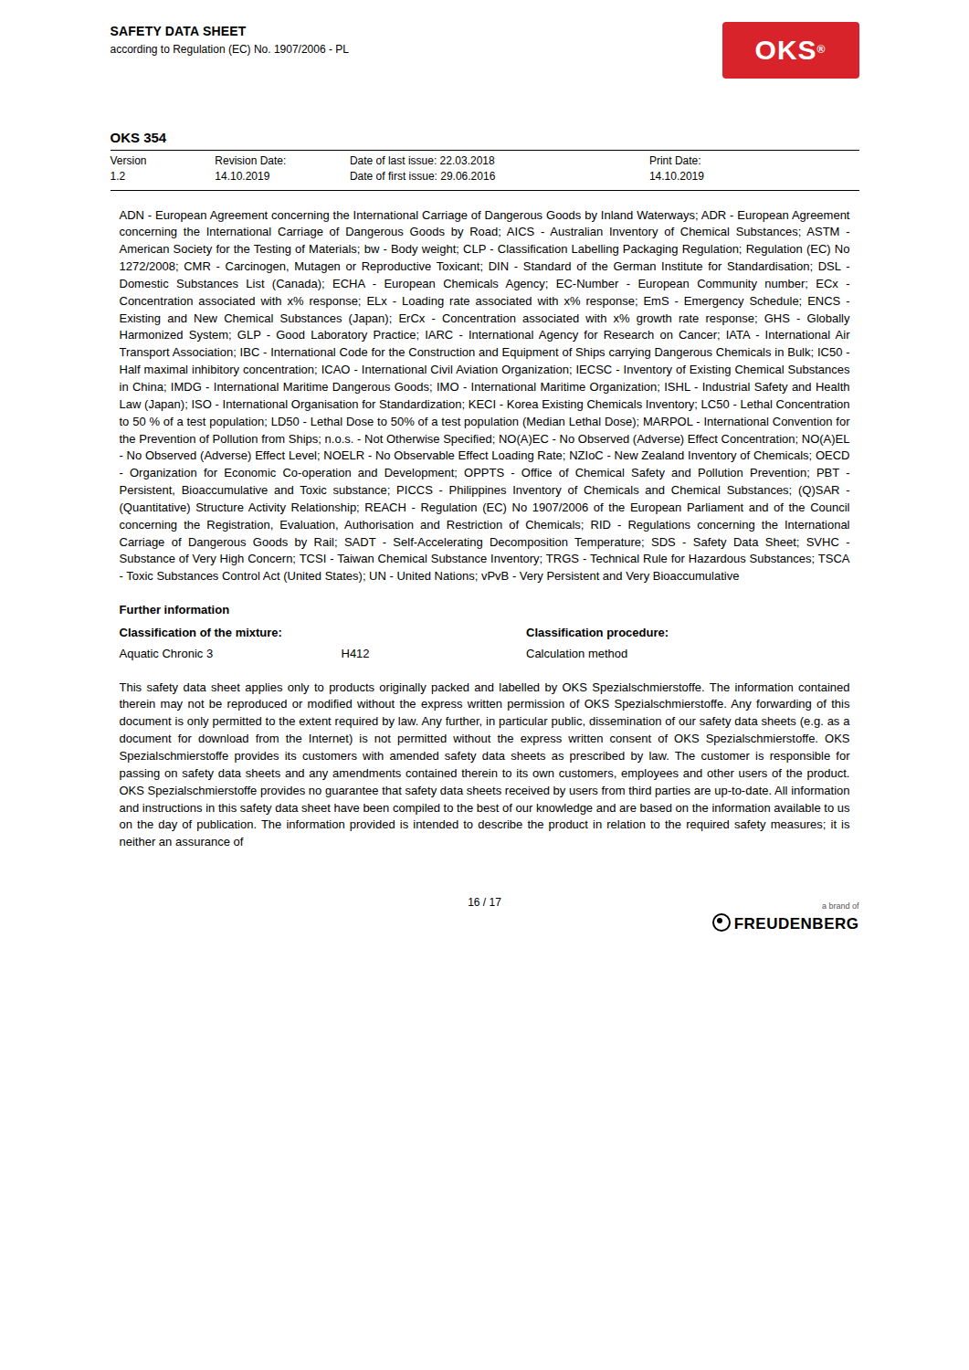SAFETY DATA SHEET
according to Regulation (EC) No. 1907/2006 - PL
OKS®
OKS 354
| Version 1.2 | Revision Date: 14.10.2019 | Date of last issue: 22.03.2018 Date of first issue: 29.06.2016 | Print Date: 14.10.2019 |
ADN - European Agreement concerning the International Carriage of Dangerous Goods by Inland Waterways; ADR - European Agreement concerning the International Carriage of Dangerous Goods by Road; AICS - Australian Inventory of Chemical Substances; ASTM - American Society for the Testing of Materials; bw - Body weight; CLP - Classification Labelling Packaging Regulation; Regulation (EC) No 1272/2008; CMR - Carcinogen, Mutagen or Reproductive Toxicant; DIN - Standard of the German Institute for Standardisation; DSL - Domestic Substances List (Canada); ECHA - European Chemicals Agency; EC-Number - European Community number; ECx - Concentration associated with x% response; ELx - Loading rate associated with x% response; EmS - Emergency Schedule; ENCS - Existing and New Chemical Substances (Japan); ErCx - Concentration associated with x% growth rate response; GHS - Globally Harmonized System; GLP - Good Laboratory Practice; IARC - International Agency for Research on Cancer; IATA - International Air Transport Association; IBC - International Code for the Construction and Equipment of Ships carrying Dangerous Chemicals in Bulk; IC50 - Half maximal inhibitory concentration; ICAO - International Civil Aviation Organization; IECSC - Inventory of Existing Chemical Substances in China; IMDG - International Maritime Dangerous Goods; IMO - International Maritime Organization; ISHL - Industrial Safety and Health Law (Japan); ISO - International Organisation for Standardization; KECI - Korea Existing Chemicals Inventory; LC50 - Lethal Concentration to 50 % of a test population; LD50 - Lethal Dose to 50% of a test population (Median Lethal Dose); MARPOL - International Convention for the Prevention of Pollution from Ships; n.o.s. - Not Otherwise Specified; NO(A)EC - No Observed (Adverse) Effect Concentration; NO(A)EL - No Observed (Adverse) Effect Level; NOELR - No Observable Effect Loading Rate; NZIoC - New Zealand Inventory of Chemicals; OECD - Organization for Economic Co-operation and Development; OPPTS - Office of Chemical Safety and Pollution Prevention; PBT - Persistent, Bioaccumulative and Toxic substance; PICCS - Philippines Inventory of Chemicals and Chemical Substances; (Q)SAR - (Quantitative) Structure Activity Relationship; REACH - Regulation (EC) No 1907/2006 of the European Parliament and of the Council concerning the Registration, Evaluation, Authorisation and Restriction of Chemicals; RID - Regulations concerning the International Carriage of Dangerous Goods by Rail; SADT - Self-Accelerating Decomposition Temperature; SDS - Safety Data Sheet; SVHC - Substance of Very High Concern; TCSI - Taiwan Chemical Substance Inventory; TRGS - Technical Rule for Hazardous Substances; TSCA - Toxic Substances Control Act (United States); UN - United Nations; vPvB - Very Persistent and Very Bioaccumulative
Further information
Classification of the mixture:
Classification procedure:
Aquatic Chronic 3
H412
Calculation method
This safety data sheet applies only to products originally packed and labelled by OKS Spezialschmierstoffe. The information contained therein may not be reproduced or modified without the express written permission of OKS Spezialschmierstoffe. Any forwarding of this document is only permitted to the extent required by law. Any further, in particular public, dissemination of our safety data sheets (e.g. as a document for download from the Internet) is not permitted without the express written consent of OKS Spezialschmierstoffe. OKS Spezialschmierstoffe provides its customers with amended safety data sheets as prescribed by law. The customer is responsible for passing on safety data sheets and any amendments contained therein to its own customers, employees and other users of the product. OKS Spezialschmierstoffe provides no guarantee that safety data sheets received by users from third parties are up-to-date. All information and instructions in this safety data sheet have been compiled to the best of our knowledge and are based on the information available to us on the day of publication. The information provided is intended to describe the product in relation to the required safety measures; it is neither an assurance of
16 / 17
a brand of FREUDENBERG